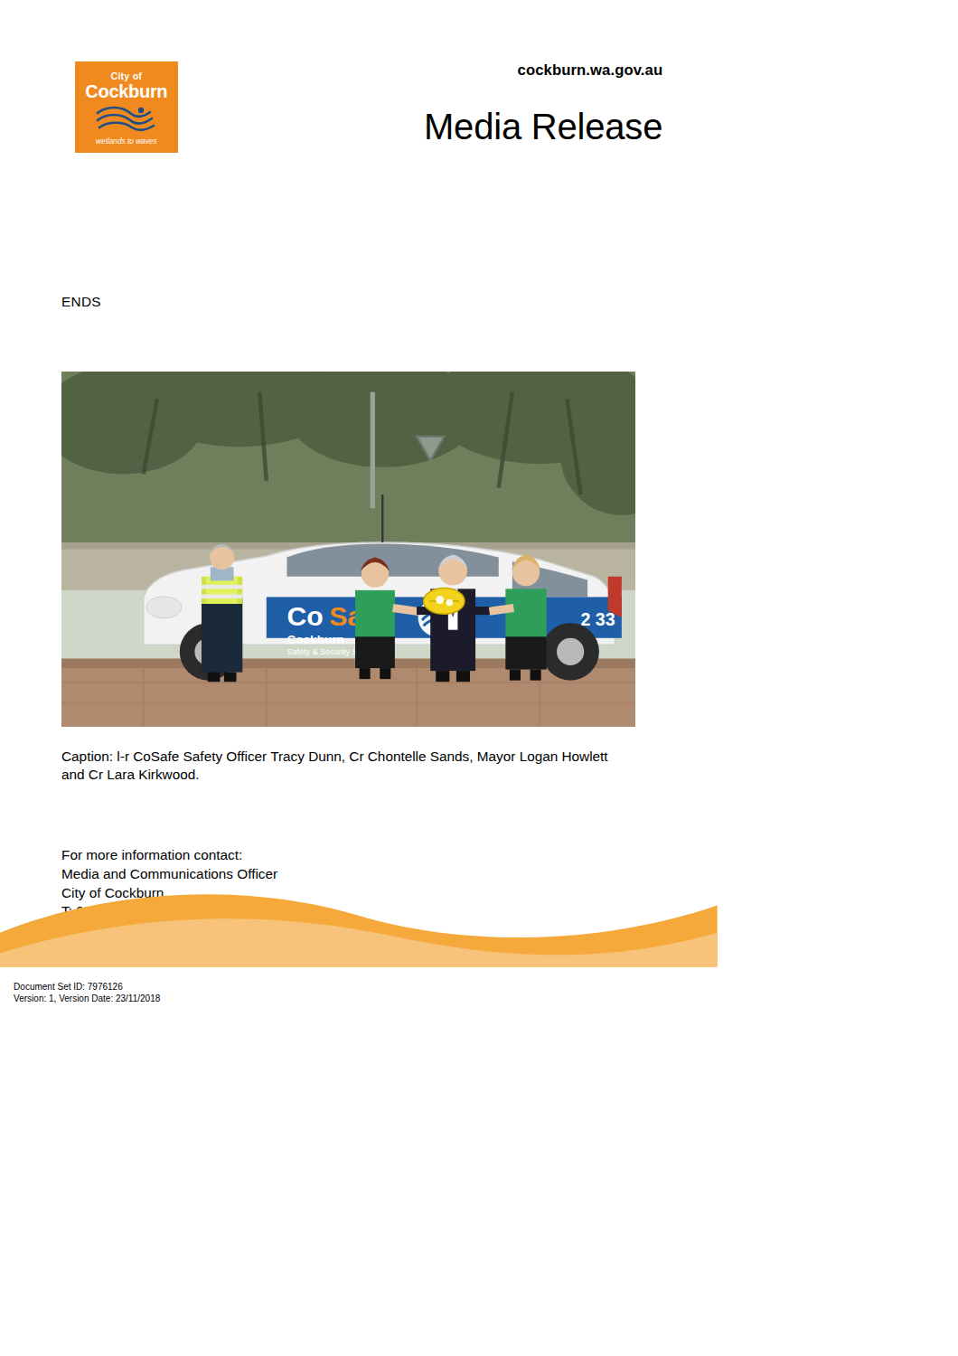City of
Cockburn
wetlands to waves
cockburn.wa.gov.au
Media Release
ENDS
Co Safe Cockburn Safety & Security Service 2 33
Caption: l-r CoSafe Safety Officer Tracy Dunn, Cr Chontelle Sands, Mayor Logan Howlett and Cr Lara Kirkwood.
For more information contact:
Media and Communications Officer
City of Cockburn
T: 08 9411 3551
E: media@cockburn.wa.gov.au
Document Set ID: 7976126
Version: 1, Version Date: 23/11/2018